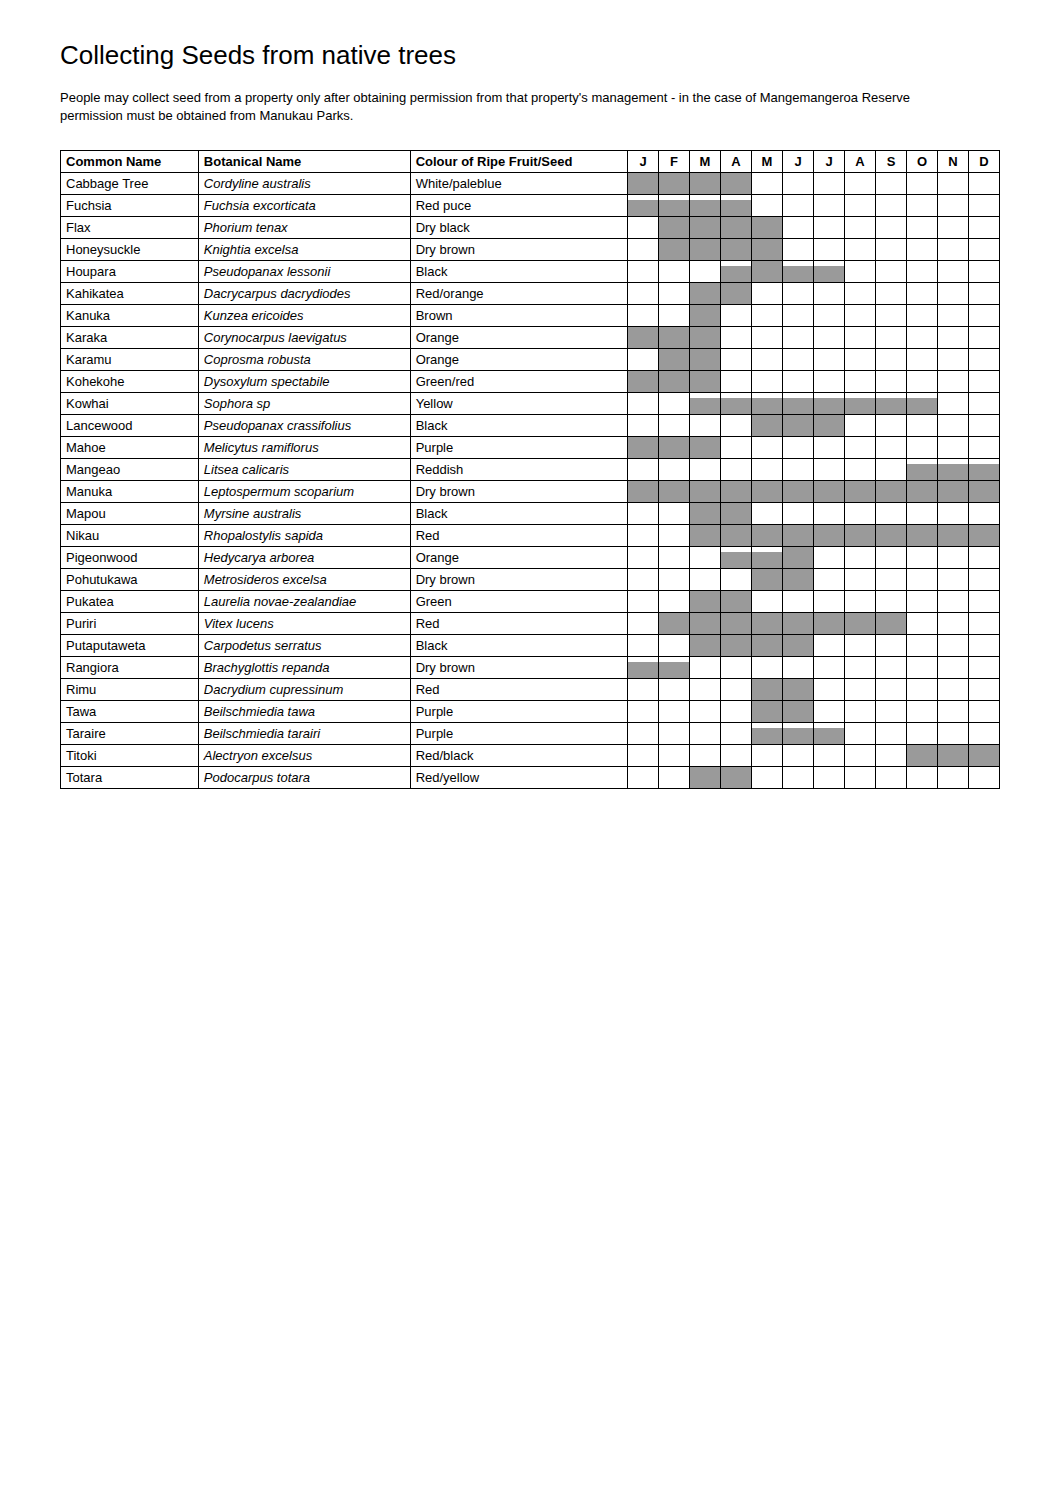Collecting Seeds from native trees
People may collect seed from a property only after obtaining permission from that property's management - in the case of Mangemangeroa Reserve permission must be obtained from Manukau Parks.
| Common Name | Botanical Name | Colour of Ripe Fruit/Seed | J | F | M | A | M | J | J | A | S | O | N | D |
| --- | --- | --- | --- | --- | --- | --- | --- | --- | --- | --- | --- | --- | --- | --- |
| Cabbage Tree | Cordyline australis | White/paleblue | | | | | | | | | | | | |
| Fuchsia | Fuchsia excorticata | Red puce | | | | | | | | | | | | |
| Flax | Phorium tenax | Dry black | | | | | | | | | | | | |
| Honeysuckle | Knightia excelsa | Dry brown | | | | | | | | | | | | |
| Houpara | Pseudopanax lessonii | Black | | | | | | | | | | | | |
| Kahikatea | Dacrycarpus dacrydiodes | Red/orange | | | | | | | | | | | | |
| Kanuka | Kunzea ericoides | Brown | | | | | | | | | | | | |
| Karaka | Corynocarpus laevigatus | Orange | | | | | | | | | | | | |
| Karamu | Coprosma robusta | Orange | | | | | | | | | | | | |
| Kohekohe | Dysoxylum spectabile | Green/red | | | | | | | | | | | | |
| Kowhai | Sophora sp | Yellow | | | | | | | | | | | | |
| Lancewood | Pseudopanax crassifolius | Black | | | | | | | | | | | | |
| Mahoe | Melicytus ramiflorus | Purple | | | | | | | | | | | | |
| Mangeao | Litsea calicaris | Reddish | | | | | | | | | | | | |
| Manuka | Leptospermum scoparium | Dry brown | | | | | | | | | | | | |
| Mapou | Myrsine australis | Black | | | | | | | | | | | | |
| Nikau | Rhopalostylis sapida | Red | | | | | | | | | | | | |
| Pigeonwood | Hedycarya arborea | Orange | | | | | | | | | | | | |
| Pohutukawa | Metrosideros excelsa | Dry brown | | | | | | | | | | | | |
| Pukatea | Laurelia novae-zealandiae | Green | | | | | | | | | | | | |
| Puriri | Vitex lucens | Red | | | | | | | | | | | | |
| Putaputaweta | Carpodetus serratus | Black | | | | | | | | | | | | |
| Rangiora | Brachyglottis repanda | Dry brown | | | | | | | | | | | | |
| Rimu | Dacrydium cupressinum | Red | | | | | | | | | | | | |
| Tawa | Beilschmiedia tawa | Purple | | | | | | | | | | | | |
| Taraire | Beilschmiedia tarairi | Purple | | | | | | | | | | | | |
| Titoki | Alectryon excelsus | Red/black | | | | | | | | | | | | |
| Totara | Podocarpus totara | Red/yellow | | | | | | | | | | | | |